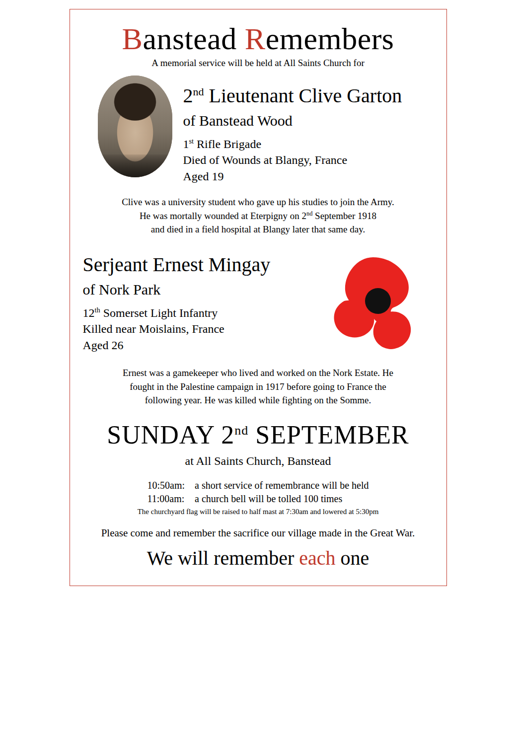Banstead Remembers
A memorial service will be held at All Saints Church for
2nd Lieutenant Clive Garton
of Banstead Wood
1st Rifle Brigade
Died of Wounds at Blangy, France
Aged 19
Clive was a university student who gave up his studies to join the Army.
He was mortally wounded at Eterpigny on 2nd September 1918
and died in a field hospital at Blangy later that same day.
Serjeant Ernest Mingay
of Nork Park
12th Somerset Light Infantry
Killed near Moislains, France
Aged 26
Ernest was a gamekeeper who lived and worked on the Nork Estate. He
fought in the Palestine campaign in 1917 before going to France the
following year. He was killed while fighting on the Somme.
SUNDAY 2nd SEPTEMBER
at All Saints Church, Banstead
| 10:50am: | a short service of remembrance will be held |
| 11:00am: | a church bell will be tolled 100 times |
The churchyard flag will be raised to half mast at 7:30am and lowered at 5:30pm
Please come and remember the sacrifice our village made in the Great War.
We will remember each one